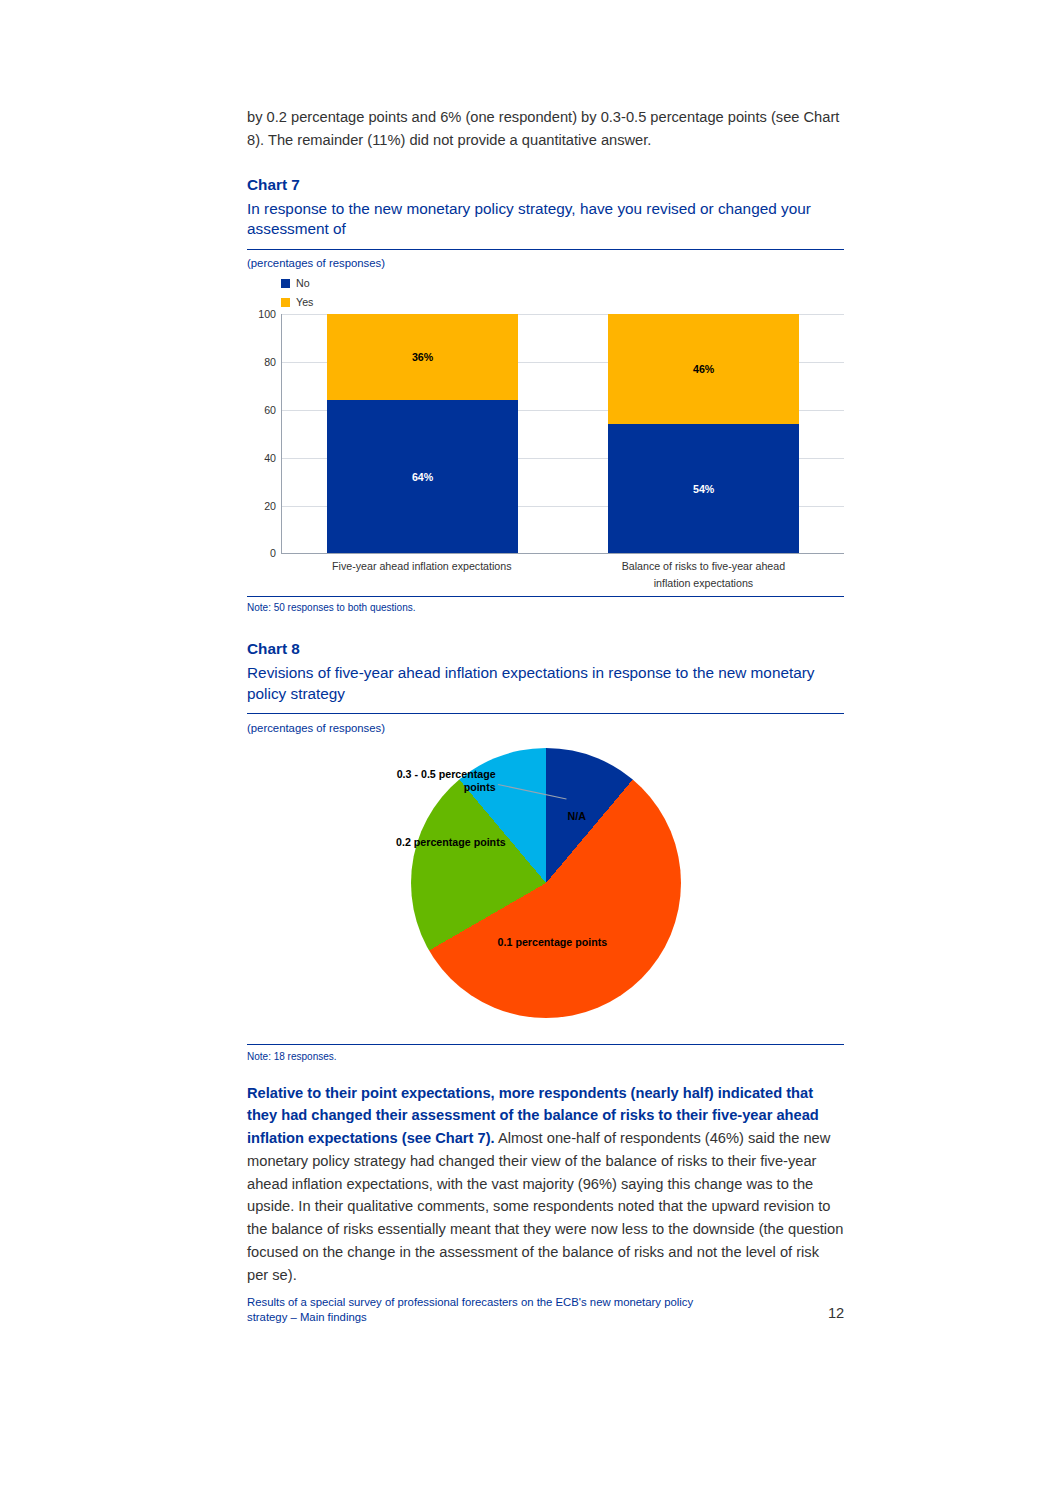by 0.2 percentage points and 6% (one respondent) by 0.3-0.5 percentage points (see Chart 8). The remainder (11%) did not provide a quantitative answer.
Chart 7
In response to the new monetary policy strategy, have you revised or changed your assessment of
(percentages of responses)
No
Yes
100
80
60
40
20
0
36%
64%
46%
54%
Five-year ahead inflation expectations Balance of risks to five-year ahead inflation expectations
Note: 50 responses to both questions.
Chart 8
Revisions of five-year ahead inflation expectations in response to the new monetary policy strategy
(percentages of responses)
N/A
0.1 percentage points
0.2 percentage points
0.3 - 0.5 percentage
points
Note: 18 responses.
Relative to their point expectations, more respondents (nearly half) indicated that they had changed their assessment of the balance of risks to their five-year ahead inflation expectations (see Chart 7). Almost one-half of respondents (46%) said the new monetary policy strategy had changed their view of the balance of risks to their five-year ahead inflation expectations, with the vast majority (96%) saying this change was to the upside. In their qualitative comments, some respondents noted that the upward revision to the balance of risks essentially meant that they were now less to the downside (the question focused on the change in the assessment of the balance of risks and not the level of risk per se).
Results of a special survey of professional forecasters on the ECB's new monetary policy strategy – Main findings
12